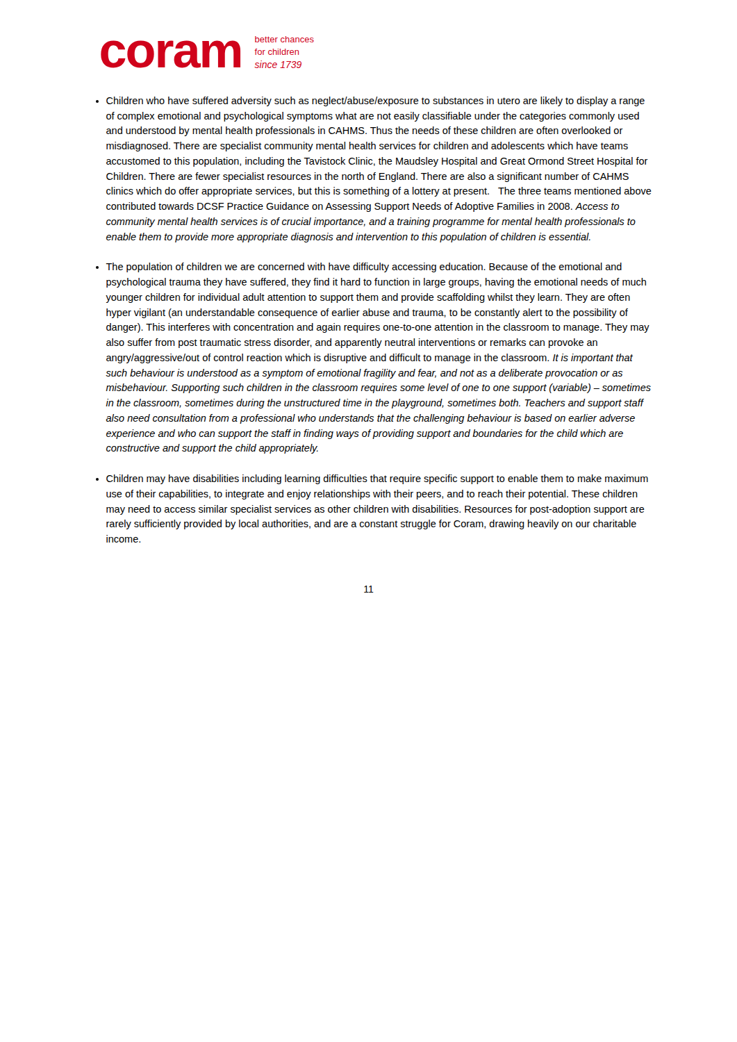coram
better chances
for children
since 1739
Children who have suffered adversity such as neglect/abuse/exposure to substances in utero are likely to display a range of complex emotional and psychological symptoms what are not easily classifiable under the categories commonly used and understood by mental health professionals in CAHMS. Thus the needs of these children are often overlooked or misdiagnosed. There are specialist community mental health services for children and adolescents which have teams accustomed to this population, including the Tavistock Clinic, the Maudsley Hospital and Great Ormond Street Hospital for Children. There are fewer specialist resources in the north of England. There are also a significant number of CAHMS clinics which do offer appropriate services, but this is something of a lottery at present. The three teams mentioned above contributed towards DCSF Practice Guidance on Assessing Support Needs of Adoptive Families in 2008. Access to community mental health services is of crucial importance, and a training programme for mental health professionals to enable them to provide more appropriate diagnosis and intervention to this population of children is essential.
The population of children we are concerned with have difficulty accessing education. Because of the emotional and psychological trauma they have suffered, they find it hard to function in large groups, having the emotional needs of much younger children for individual adult attention to support them and provide scaffolding whilst they learn. They are often hyper vigilant (an understandable consequence of earlier abuse and trauma, to be constantly alert to the possibility of danger). This interferes with concentration and again requires one-to-one attention in the classroom to manage. They may also suffer from post traumatic stress disorder, and apparently neutral interventions or remarks can provoke an angry/aggressive/out of control reaction which is disruptive and difficult to manage in the classroom. It is important that such behaviour is understood as a symptom of emotional fragility and fear, and not as a deliberate provocation or as misbehaviour. Supporting such children in the classroom requires some level of one to one support (variable) – sometimes in the classroom, sometimes during the unstructured time in the playground, sometimes both. Teachers and support staff also need consultation from a professional who understands that the challenging behaviour is based on earlier adverse experience and who can support the staff in finding ways of providing support and boundaries for the child which are constructive and support the child appropriately.
Children may have disabilities including learning difficulties that require specific support to enable them to make maximum use of their capabilities, to integrate and enjoy relationships with their peers, and to reach their potential. These children may need to access similar specialist services as other children with disabilities. Resources for post-adoption support are rarely sufficiently provided by local authorities, and are a constant struggle for Coram, drawing heavily on our charitable income.
11